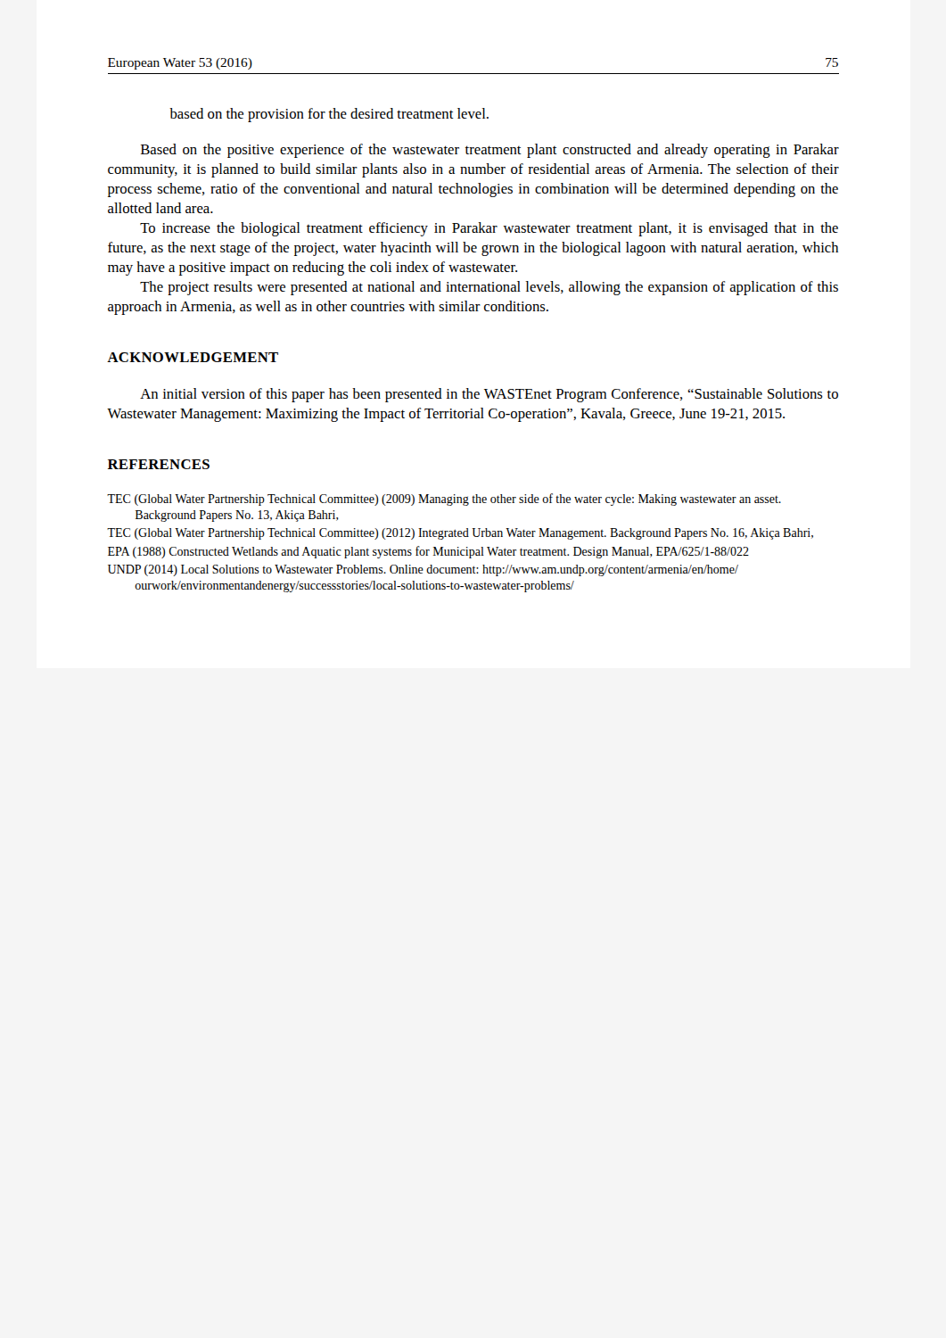European Water 53 (2016) 75
based on the provision for the desired treatment level.
Based on the positive experience of the wastewater treatment plant constructed and already operating in Parakar community, it is planned to build similar plants also in a number of residential areas of Armenia. The selection of their process scheme, ratio of the conventional and natural technologies in combination will be determined depending on the allotted land area.
To increase the biological treatment efficiency in Parakar wastewater treatment plant, it is envisaged that in the future, as the next stage of the project, water hyacinth will be grown in the biological lagoon with natural aeration, which may have a positive impact on reducing the coli index of wastewater.
The project results were presented at national and international levels, allowing the expansion of application of this approach in Armenia, as well as in other countries with similar conditions.
ACKNOWLEDGEMENT
An initial version of this paper has been presented in the WASTEnet Program Conference, “Sustainable Solutions to Wastewater Management: Maximizing the Impact of Territorial Co-operation”, Kavala, Greece, June 19-21, 2015.
REFERENCES
TEC (Global Water Partnership Technical Committee) (2009) Managing the other side of the water cycle: Making wastewater an asset. Background Papers No. 13, Akiça Bahri,
TEC (Global Water Partnership Technical Committee) (2012) Integrated Urban Water Management. Background Papers No. 16, Akiça Bahri,
EPA (1988) Constructed Wetlands and Aquatic plant systems for Municipal Water treatment. Design Manual, EPA/625/1-88/022
UNDP (2014) Local Solutions to Wastewater Problems. Online document: http://www.am.undp.org/content/armenia/en/home/ ourwork/environmentandenergy/successstories/local-solutions-to-wastewater-problems/